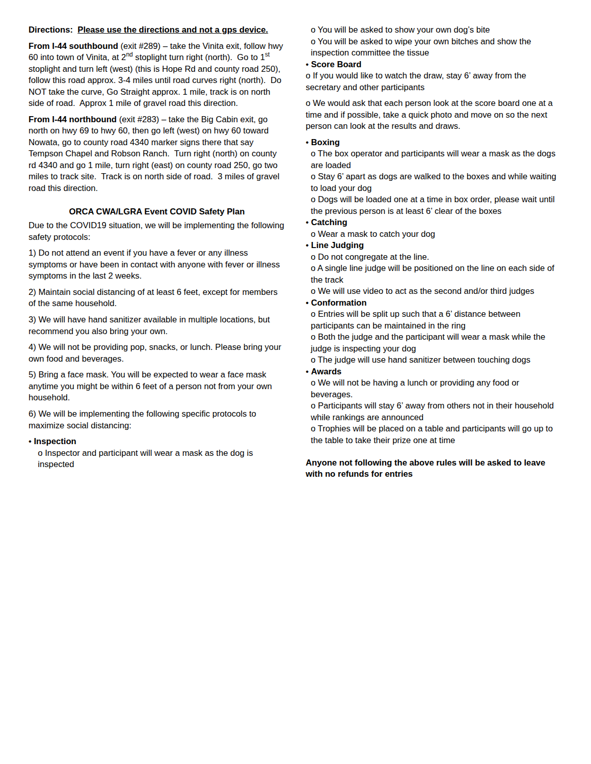Directions: Please use the directions and not a gps device.
From I-44 southbound (exit #289) – take the Vinita exit, follow hwy 60 into town of Vinita, at 2nd stoplight turn right (north). Go to 1st stoplight and turn left (west) (this is Hope Rd and county road 250), follow this road approx. 3-4 miles until road curves right (north). Do NOT take the curve, Go Straight approx. 1 mile, track is on north side of road. Approx 1 mile of gravel road this direction.
From I-44 northbound (exit #283) – take the Big Cabin exit, go north on hwy 69 to hwy 60, then go left (west) on hwy 60 toward Nowata, go to county road 4340 marker signs there that say Tempson Chapel and Robson Ranch. Turn right (north) on county rd 4340 and go 1 mile, turn right (east) on county road 250, go two miles to track site. Track is on north side of road. 3 miles of gravel road this direction.
ORCA CWA/LGRA Event COVID Safety Plan
Due to the COVID19 situation, we will be implementing the following safety protocols:
1) Do not attend an event if you have a fever or any illness symptoms or have been in contact with anyone with fever or illness symptoms in the last 2 weeks.
2) Maintain social distancing of at least 6 feet, except for members of the same household.
3) We will have hand sanitizer available in multiple locations, but recommend you also bring your own.
4) We will not be providing pop, snacks, or lunch. Please bring your own food and beverages.
5) Bring a face mask. You will be expected to wear a face mask anytime you might be within 6 feet of a person not from your own household.
6) We will be implementing the following specific protocols to maximize social distancing:
• Inspection
o Inspector and participant will wear a mask as the dog is inspected
o You will be asked to show your own dog’s bite
o You will be asked to wipe your own bitches and show the inspection committee the tissue
• Score Board
o If you would like to watch the draw, stay 6’ away from the secretary and other participants
o We would ask that each person look at the score board one at a time and if possible, take a quick photo and move on so the next person can look at the results and draws.
• Boxing
o The box operator and participants will wear a mask as the dogs are loaded
o Stay 6’ apart as dogs are walked to the boxes and while waiting to load your dog
o Dogs will be loaded one at a time in box order, please wait until the previous person is at least 6’ clear of the boxes
• Catching
o Wear a mask to catch your dog
• Line Judging
o Do not congregate at the line.
o A single line judge will be positioned on the line on each side of the track
o We will use video to act as the second and/or third judges
• Conformation
o Entries will be split up such that a 6’ distance between participants can be maintained in the ring
o Both the judge and the participant will wear a mask while the judge is inspecting your dog
o The judge will use hand sanitizer between touching dogs
• Awards
o We will not be having a lunch or providing any food or beverages.
o Participants will stay 6’ away from others not in their household while rankings are announced
o Trophies will be placed on a table and participants will go up to the table to take their prize one at time
Anyone not following the above rules will be asked to leave with no refunds for entries